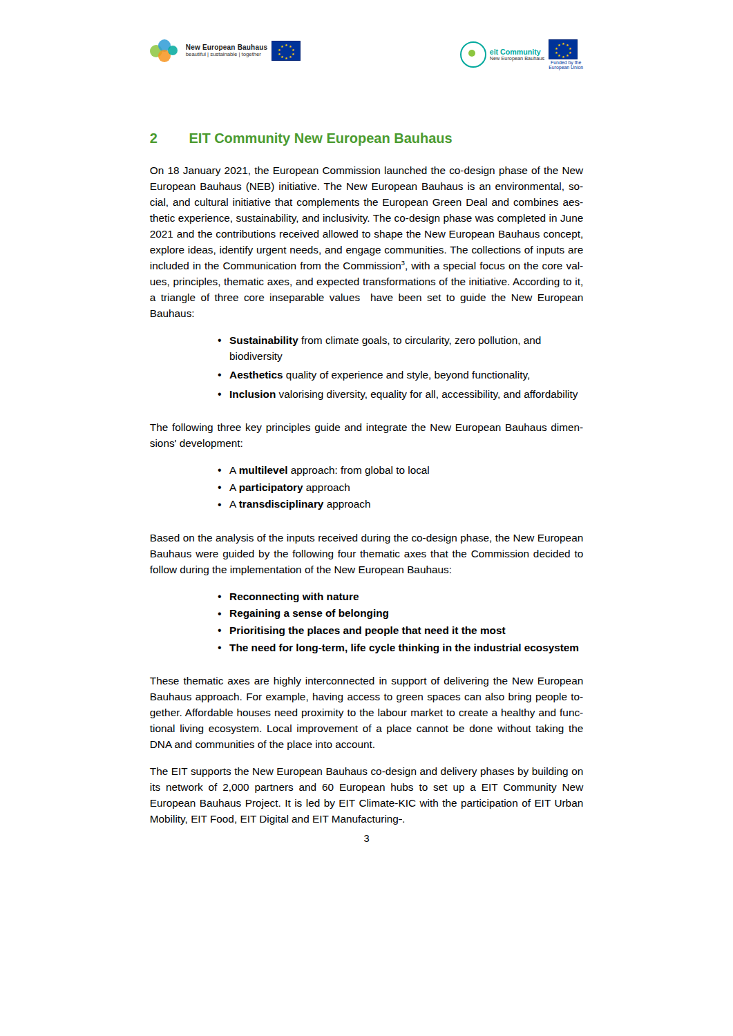New European Bauhaus
beautiful | sustainable | together
★ ★ ★ ★ ★ ★ ★ ★ ★ ★
eit Community
New European Bauhaus
★ ★ ★ ★ ★ ★ ★ ★ ★ ★
Funded by the
European Union
2 EIT Community New European Bauhaus
On 18 January 2021, the European Commission launched the co-design phase of the New European Bauhaus (NEB) initiative. The New European Bauhaus is an environmental, social, and cultural initiative that complements the European Green Deal and combines aesthetic experience, sustainability, and inclusivity. The co-design phase was completed in June 2021 and the contributions received allowed to shape the New European Bauhaus concept, explore ideas, identify urgent needs, and engage communities. The collections of inputs are included in the Communication from the Commission3, with a special focus on the core values, principles, thematic axes, and expected transformations of the initiative. According to it, a triangle of three core inseparable values have been set to guide the New European Bauhaus:
Sustainability from climate goals, to circularity, zero pollution, and biodiversity
Aesthetics quality of experience and style, beyond functionality,
Inclusion valorising diversity, equality for all, accessibility, and affordability
The following three key principles guide and integrate the New European Bauhaus dimensions' development:
A multilevel approach: from global to local
A participatory approach
A transdisciplinary approach
Based on the analysis of the inputs received during the co-design phase, the New European Bauhaus were guided by the following four thematic axes that the Commission decided to follow during the implementation of the New European Bauhaus:
Reconnecting with nature
Regaining a sense of belonging
Prioritising the places and people that need it the most
The need for long-term, life cycle thinking in the industrial ecosystem
These thematic axes are highly interconnected in support of delivering the New European Bauhaus approach. For example, having access to green spaces can also bring people together. Affordable houses need proximity to the labour market to create a healthy and functional living ecosystem. Local improvement of a place cannot be done without taking the DNA and communities of the place into account.
The EIT supports the New European Bauhaus co-design and delivery phases by building on its network of 2,000 partners and 60 European hubs to set up a EIT Community New European Bauhaus Project. It is led by EIT Climate-KIC with the participation of EIT Urban Mobility, EIT Food, EIT Digital and EIT Manufacturing-.
3